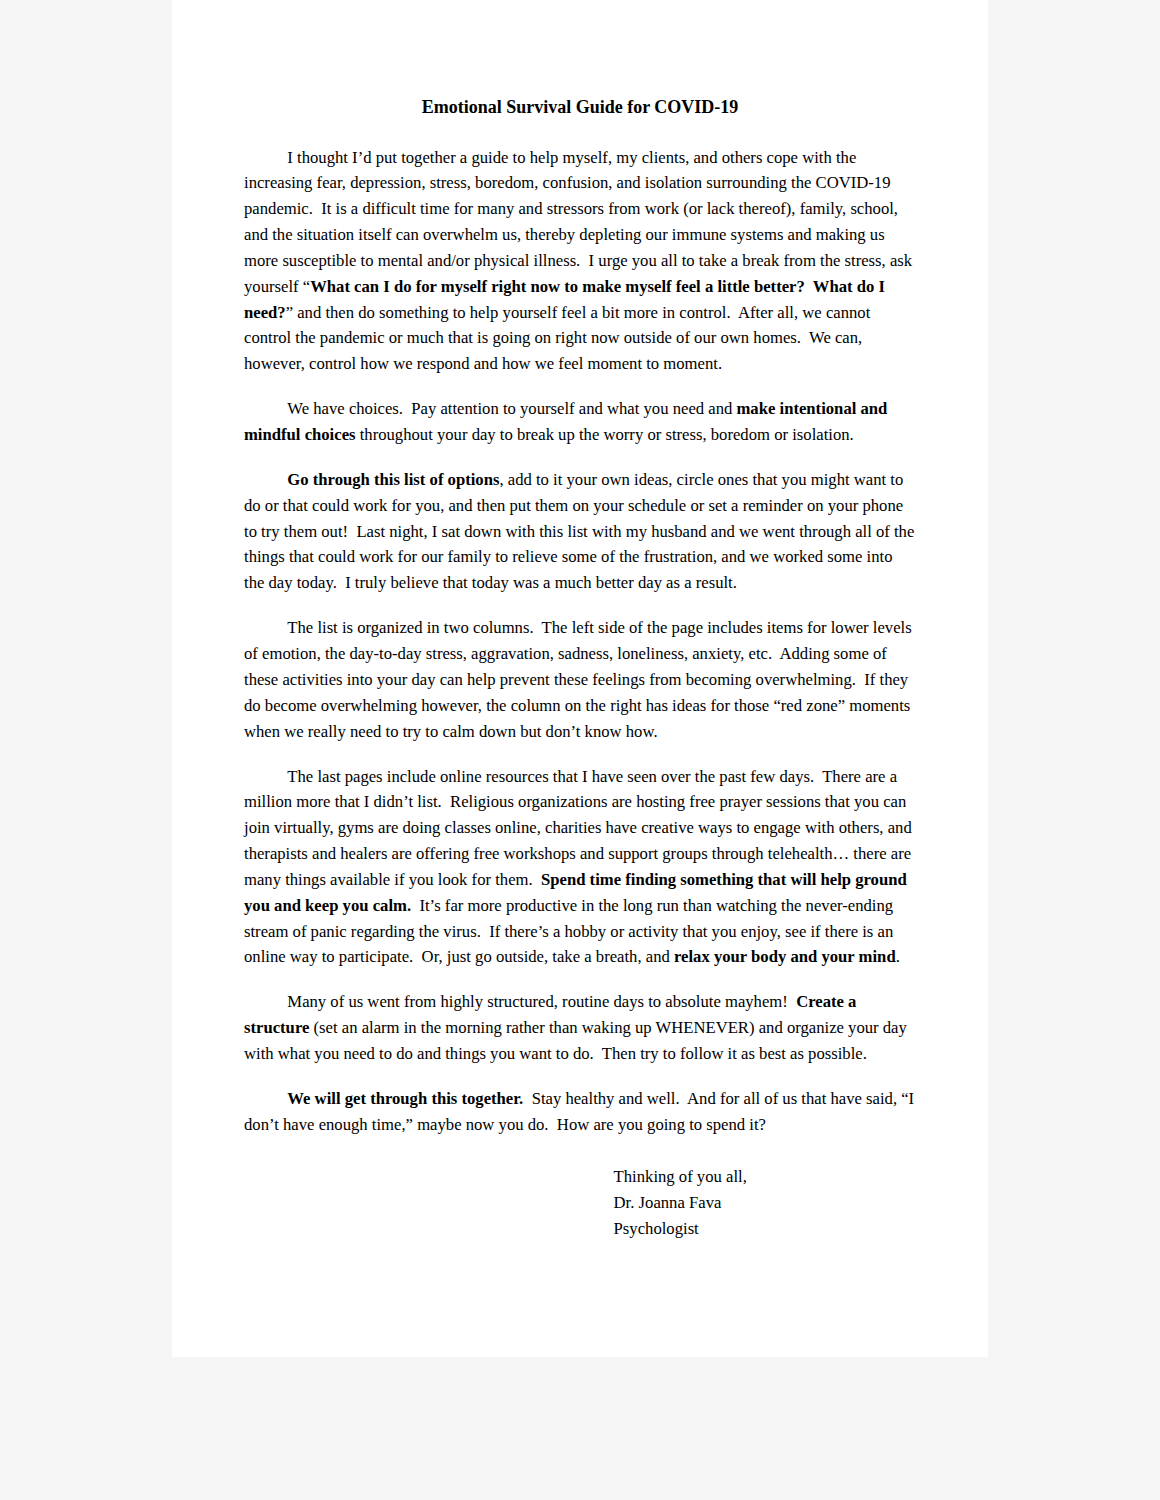Emotional Survival Guide for COVID-19
I thought I’d put together a guide to help myself, my clients, and others cope with the increasing fear, depression, stress, boredom, confusion, and isolation surrounding the COVID-19 pandemic. It is a difficult time for many and stressors from work (or lack thereof), family, school, and the situation itself can overwhelm us, thereby depleting our immune systems and making us more susceptible to mental and/or physical illness. I urge you all to take a break from the stress, ask yourself “What can I do for myself right now to make myself feel a little better? What do I need?” and then do something to help yourself feel a bit more in control. After all, we cannot control the pandemic or much that is going on right now outside of our own homes. We can, however, control how we respond and how we feel moment to moment.
We have choices. Pay attention to yourself and what you need and make intentional and mindful choices throughout your day to break up the worry or stress, boredom or isolation.
Go through this list of options, add to it your own ideas, circle ones that you might want to do or that could work for you, and then put them on your schedule or set a reminder on your phone to try them out! Last night, I sat down with this list with my husband and we went through all of the things that could work for our family to relieve some of the frustration, and we worked some into the day today. I truly believe that today was a much better day as a result.
The list is organized in two columns. The left side of the page includes items for lower levels of emotion, the day-to-day stress, aggravation, sadness, loneliness, anxiety, etc. Adding some of these activities into your day can help prevent these feelings from becoming overwhelming. If they do become overwhelming however, the column on the right has ideas for those “red zone” moments when we really need to try to calm down but don’t know how.
The last pages include online resources that I have seen over the past few days. There are a million more that I didn’t list. Religious organizations are hosting free prayer sessions that you can join virtually, gyms are doing classes online, charities have creative ways to engage with others, and therapists and healers are offering free workshops and support groups through telehealth… there are many things available if you look for them. Spend time finding something that will help ground you and keep you calm. It’s far more productive in the long run than watching the never-ending stream of panic regarding the virus. If there’s a hobby or activity that you enjoy, see if there is an online way to participate. Or, just go outside, take a breath, and relax your body and your mind.
Many of us went from highly structured, routine days to absolute mayhem! Create a structure (set an alarm in the morning rather than waking up WHENEVER) and organize your day with what you need to do and things you want to do. Then try to follow it as best as possible.
We will get through this together. Stay healthy and well. And for all of us that have said, “I don’t have enough time,” maybe now you do. How are you going to spend it?
Thinking of you all, Dr. Joanna Fava Psychologist